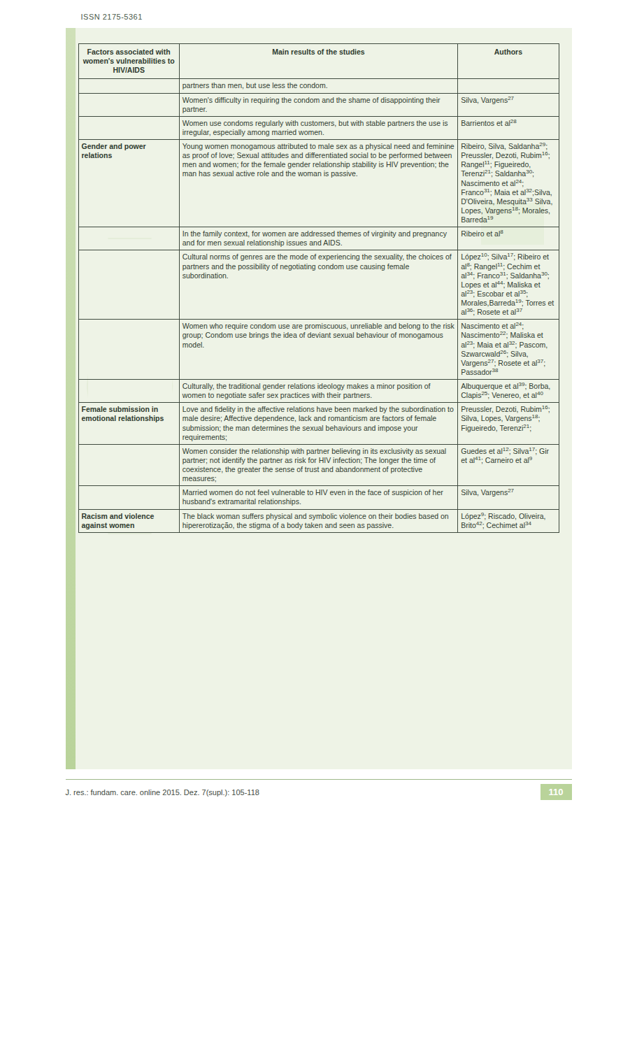ISSN 2175-5361
| Factors associated with women's vulnerabilities to HIV/AIDS | Main results of the studies | Authors |
| --- | --- | --- |
| | partners than men, but use less the condom. | |
| | Women's difficulty in requiring the condom and the shame of disappointing their partner. | Silva, Vargens 27 |
| | Women use condoms regularly with customers, but with stable partners the use is irregular, especially among married women. | Barrientos et al 28 |
| Gender and power relations | Young women monogamous attributed to male sex as a physical need and feminine as proof of love; Sexual attitudes and differentiated social to be performed between men and women; for the female gender relationship stability is HIV prevention; the man has sexual active role and the woman is passive. | Ribeiro, Silva, Saldanha 29 ; Preussler, Dezoti, Rubim 16 ; Rangel 11 ; Figueiredo, Terenzi 21 ; Saldanha 30 ; Nascimento et al 24 ; Franco 31 ; Maia et al 32 ;Silva, D'Oliveira, Mesquita 33 Silva, Lopes, Vargens 18 ; Morales, Barreda 19 |
| | In the family context, for women are addressed themes of virginity and pregnancy and for men sexual relationship issues and AIDS. | Ribeiro et al 8 |
| | Cultural norms of genres are the mode of experiencing the sexuality, the choices of partners and the possibility of negotiating condom use causing female subordination. | López 10 ; Silva 17 ; Ribeiro et al 8 ; Rangel 11 ; Cechim et al 34 ; Franco 31 ; Saldanha 30 ; Lopes et al 44 ; Maliska et al 23 ; Escobar et al 35 ; Morales,Barreda 19 ; Torres et al 36 ; Rosete et al 37 |
| | Women who require condom use are promiscuous, unreliable and belong to the risk group; Condom use brings the idea of deviant sexual behaviour of monogamous model. | Nascimento et al 24 ; Nascimento 22 ; Maliska et al 23 ; Maia et al 32 ; Pascom, Szwarcwald 26 ; Silva, Vargens 27 ; Rosete et al 37 ; Passador 38 |
| | Culturally, the traditional gender relations ideology makes a minor position of women to negotiate safer sex practices with their partners. | Albuquerque et al 39 ; Borba, Clapis 25 ; Venereo, et al 40 |
| Female submission in emotional relationships | Love and fidelity in the affective relations have been marked by the subordination to male desire; Affective dependence, lack and romanticism are factors of female submission; the man determines the sexual behaviours and impose your requirements; | Preussler, Dezoti, Rubim 16 ; Silva, Lopes, Vargens 18 ; Figueiredo, Terenzi 21 ; |
| | Women consider the relationship with partner believing in its exclusivity as sexual partner; not identify the partner as risk for HIV infection; The longer the time of coexistence, the greater the sense of trust and abandonment of protective measures; | Guedes et al 12 ; Silva 17 ; Gir et al 41 ; Carneiro et al 9 |
| | Married women do not feel vulnerable to HIV even in the face of suspicion of her husband's extramarital relationships. | Silva, Vargens 27 |
| Racism and violence against women | The black woman suffers physical and symbolic violence on their bodies based on hipererotização, the stigma of a body taken and seen as passive. | López 9 ; Riscado, Oliveira, Brito 42 ; Cechimet al 34 |
J. res.: fundam. care. online 2015. Dez. 7(supl.): 105-118
110